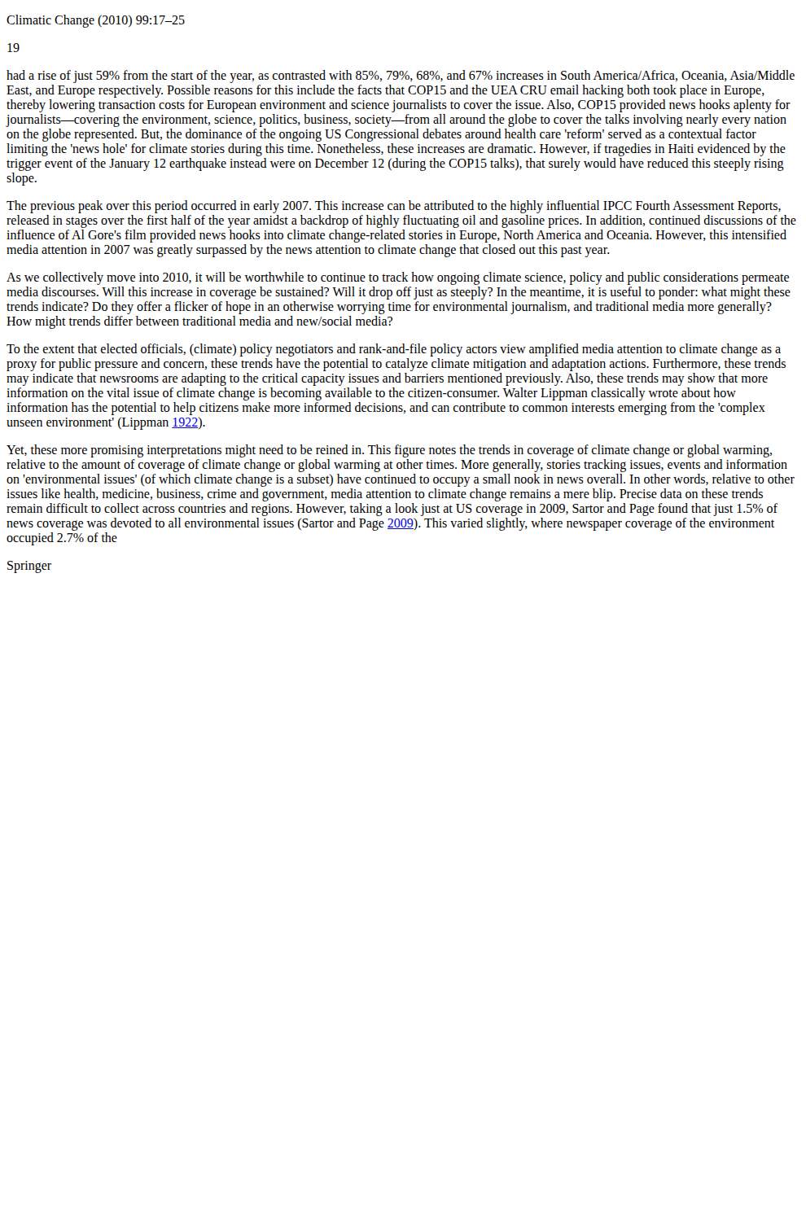Climatic Change (2010) 99:17–25
19
had a rise of just 59% from the start of the year, as contrasted with 85%, 79%, 68%, and 67% increases in South America/Africa, Oceania, Asia/Middle East, and Europe respectively. Possible reasons for this include the facts that COP15 and the UEA CRU email hacking both took place in Europe, thereby lowering transaction costs for European environment and science journalists to cover the issue. Also, COP15 provided news hooks aplenty for journalists—covering the environment, science, politics, business, society—from all around the globe to cover the talks involving nearly every nation on the globe represented. But, the dominance of the ongoing US Congressional debates around health care 'reform' served as a contextual factor limiting the 'news hole' for climate stories during this time. Nonetheless, these increases are dramatic. However, if tragedies in Haiti evidenced by the trigger event of the January 12 earthquake instead were on December 12 (during the COP15 talks), that surely would have reduced this steeply rising slope.
The previous peak over this period occurred in early 2007. This increase can be attributed to the highly influential IPCC Fourth Assessment Reports, released in stages over the first half of the year amidst a backdrop of highly fluctuating oil and gasoline prices. In addition, continued discussions of the influence of Al Gore's film provided news hooks into climate change-related stories in Europe, North America and Oceania. However, this intensified media attention in 2007 was greatly surpassed by the news attention to climate change that closed out this past year.
As we collectively move into 2010, it will be worthwhile to continue to track how ongoing climate science, policy and public considerations permeate media discourses. Will this increase in coverage be sustained? Will it drop off just as steeply? In the meantime, it is useful to ponder: what might these trends indicate? Do they offer a flicker of hope in an otherwise worrying time for environmental journalism, and traditional media more generally? How might trends differ between traditional media and new/social media?
To the extent that elected officials, (climate) policy negotiators and rank-and-file policy actors view amplified media attention to climate change as a proxy for public pressure and concern, these trends have the potential to catalyze climate mitigation and adaptation actions. Furthermore, these trends may indicate that newsrooms are adapting to the critical capacity issues and barriers mentioned previously. Also, these trends may show that more information on the vital issue of climate change is becoming available to the citizen-consumer. Walter Lippman classically wrote about how information has the potential to help citizens make more informed decisions, and can contribute to common interests emerging from the 'complex unseen environment' (Lippman 1922).
Yet, these more promising interpretations might need to be reined in. This figure notes the trends in coverage of climate change or global warming, relative to the amount of coverage of climate change or global warming at other times. More generally, stories tracking issues, events and information on 'environmental issues' (of which climate change is a subset) have continued to occupy a small nook in news overall. In other words, relative to other issues like health, medicine, business, crime and government, media attention to climate change remains a mere blip. Precise data on these trends remain difficult to collect across countries and regions. However, taking a look just at US coverage in 2009, Sartor and Page found that just 1.5% of news coverage was devoted to all environmental issues (Sartor and Page 2009). This varied slightly, where newspaper coverage of the environment occupied 2.7% of the
Springer